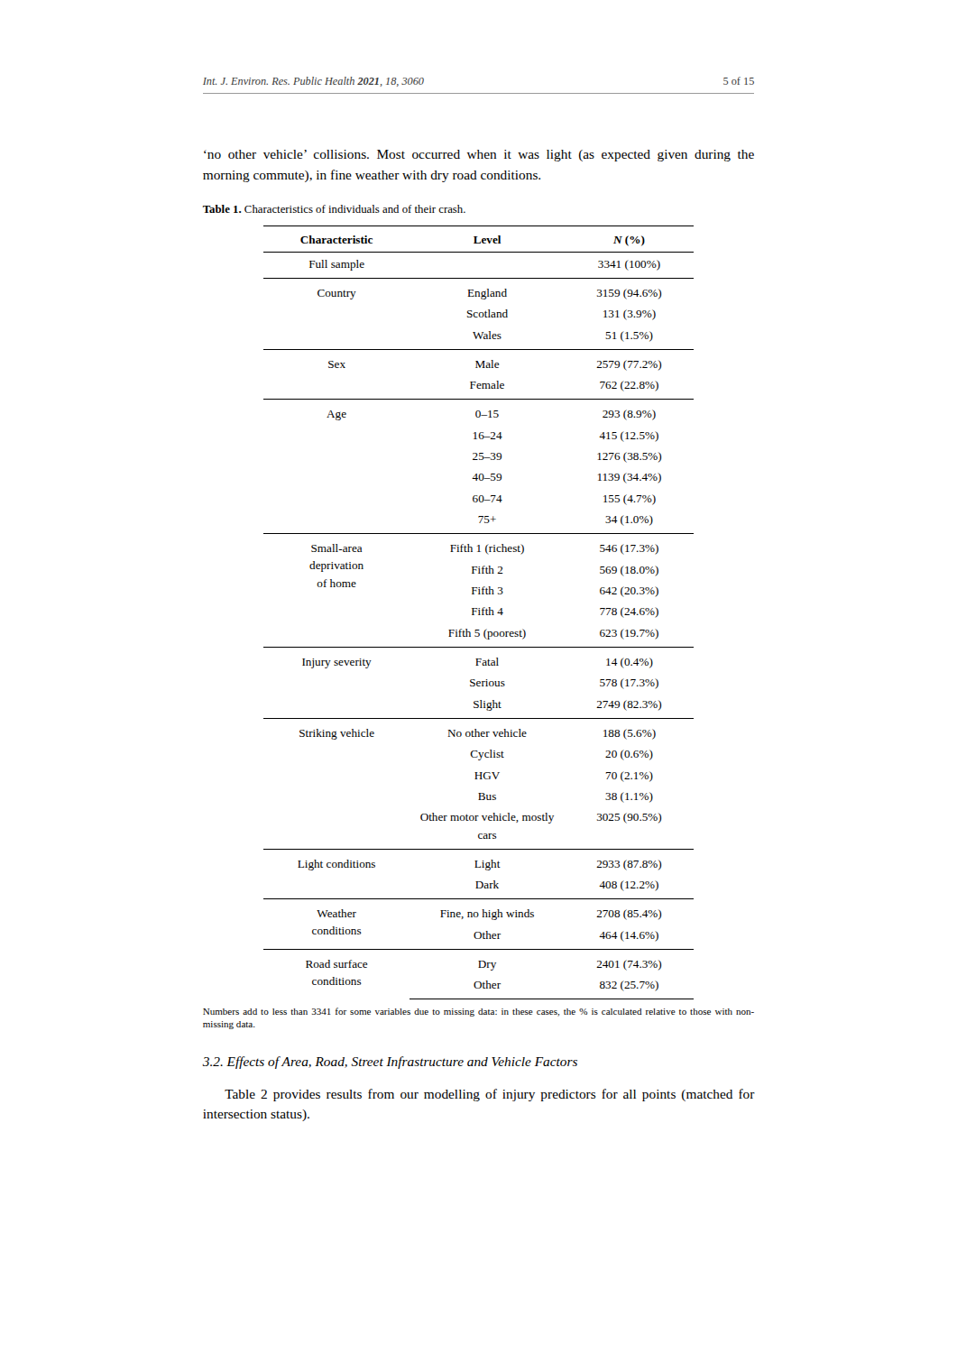Int. J. Environ. Res. Public Health 2021, 18, 3060
5 of 15
‘no other vehicle’ collisions. Most occurred when it was light (as expected given during the morning commute), in fine weather with dry road conditions.
Table 1. Characteristics of individuals and of their crash.
| Characteristic | Level | N (%) |
| --- | --- | --- |
| Full sample | | 3341 (100%) |
| Country | England | 3159 (94.6%) |
| Scotland | 131 (3.9%) |
| Wales | 51 (1.5%) |
| Sex | Male | 2579 (77.2%) |
| Female | 762 (22.8%) |
| Age | 0–15 | 293 (8.9%) |
| 16–24 | 415 (12.5%) |
| 25–39 | 1276 (38.5%) |
| 40–59 | 1139 (34.4%) |
| 60–74 | 155 (4.7%) |
| 75+ | 34 (1.0%) |
| Small-area deprivation of home | Fifth 1 (richest) | 546 (17.3%) |
| Fifth 2 | 569 (18.0%) |
| Fifth 3 | 642 (20.3%) |
| Fifth 4 | 778 (24.6%) |
| Fifth 5 (poorest) | 623 (19.7%) |
| Injury severity | Fatal | 14 (0.4%) |
| Serious | 578 (17.3%) |
| Slight | 2749 (82.3%) |
| Striking vehicle | No other vehicle | 188 (5.6%) |
| Cyclist | 20 (0.6%) |
| HGV | 70 (2.1%) |
| Bus | 38 (1.1%) |
| Other motor vehicle, mostly cars | 3025 (90.5%) |
| Light conditions | Light | 2933 (87.8%) |
| Dark | 408 (12.2%) |
| Weather conditions | Fine, no high winds | 2708 (85.4%) |
| Other | 464 (14.6%) |
| Road surface conditions | Dry | 2401 (74.3%) |
| Other | 832 (25.7%) |
Numbers add to less than 3341 for some variables due to missing data: in these cases, the % is calculated relative to those with non-missing data.
3.2. Effects of Area, Road, Street Infrastructure and Vehicle Factors
Table 2 provides results from our modelling of injury predictors for all points (matched for intersection status).